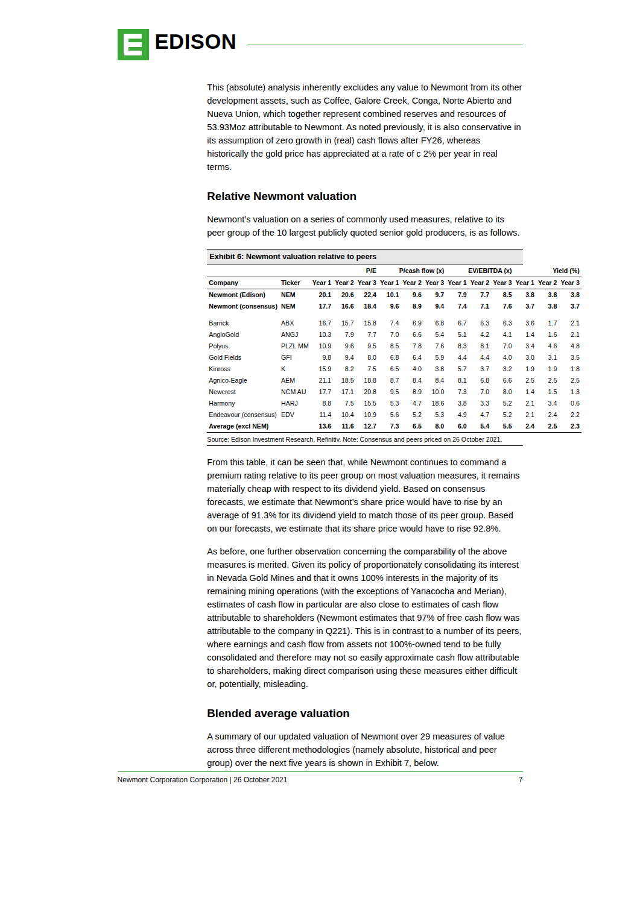EDISON
This (absolute) analysis inherently excludes any value to Newmont from its other development assets, such as Coffee, Galore Creek, Conga, Norte Abierto and Nueva Union, which together represent combined reserves and resources of 53.93Moz attributable to Newmont. As noted previously, it is also conservative in its assumption of zero growth in (real) cash flows after FY26, whereas historically the gold price has appreciated at a rate of c 2% per year in real terms.
Relative Newmont valuation
Newmont’s valuation on a series of commonly used measures, relative to its peer group of the 10 largest publicly quoted senior gold producers, is as follows.
Exhibit 6: Newmont valuation relative to peers
| | | P/E | P/cash flow (x) | EV/EBITDA (x) | Yield (%) |
| --- | --- | --- | --- | --- | --- |
| Company | Ticker | Year 1 | Year 2 | Year 3 | Year 1 | Year 2 | Year 3 | Year 1 | Year 2 | Year 3 | Year 1 | Year 2 | Year 3 |
| Newmont (Edison) | NEM | 20.1 | 20.6 | 22.4 | 10.1 | 9.6 | 9.7 | 7.9 | 7.7 | 8.5 | 3.8 | 3.8 | 3.8 |
| Newmont (consensus) | NEM | 17.7 | 16.6 | 18.4 | 9.6 | 8.9 | 9.4 | 7.4 | 7.1 | 7.6 | 3.7 | 3.8 | 3.7 |
| Barrick | ABX | 16.7 | 15.7 | 15.8 | 7.4 | 6.9 | 6.8 | 6.7 | 6.3 | 6.3 | 3.6 | 1.7 | 2.1 |
| AngloGold | ANGJ | 10.3 | 7.9 | 7.7 | 7.0 | 6.6 | 5.4 | 5.1 | 4.2 | 4.1 | 1.4 | 1.6 | 2.1 |
| Polyus | PLZL MM | 10.9 | 9.6 | 9.5 | 8.5 | 7.8 | 7.6 | 8.3 | 8.1 | 7.0 | 3.4 | 4.6 | 4.8 |
| Gold Fields | GFI | 9.8 | 9.4 | 8.0 | 6.8 | 6.4 | 5.9 | 4.4 | 4.4 | 4.0 | 3.0 | 3.1 | 3.5 |
| Kinross | K | 15.9 | 8.2 | 7.5 | 6.5 | 4.0 | 3.8 | 5.7 | 3.7 | 3.2 | 1.9 | 1.9 | 1.8 |
| Agnico-Eagle | AEM | 21.1 | 18.5 | 18.8 | 8.7 | 8.4 | 8.4 | 8.1 | 6.8 | 6.6 | 2.5 | 2.5 | 2.5 |
| Newcrest | NCM AU | 17.7 | 17.1 | 20.8 | 9.5 | 8.9 | 10.0 | 7.3 | 7.0 | 8.0 | 1.4 | 1.5 | 1.3 |
| Harmony | HARJ | 8.8 | 7.5 | 15.5 | 5.3 | 4.7 | 18.6 | 3.8 | 3.3 | 5.2 | 2.1 | 3.4 | 0.6 |
| Endeavour (consensus) | EDV | 11.4 | 10.4 | 10.9 | 5.6 | 5.2 | 5.3 | 4.9 | 4.7 | 5.2 | 2.1 | 2.4 | 2.2 |
| Average (excl NEM) | | 13.6 | 11.6 | 12.7 | 7.3 | 6.5 | 8.0 | 6.0 | 5.4 | 5.5 | 2.4 | 2.5 | 2.3 |
Source: Edison Investment Research, Refinitiv. Note: Consensus and peers priced on 26 October 2021.
From this table, it can be seen that, while Newmont continues to command a premium rating relative to its peer group on most valuation measures, it remains materially cheap with respect to its dividend yield. Based on consensus forecasts, we estimate that Newmont’s share price would have to rise by an average of 91.3% for its dividend yield to match those of its peer group. Based on our forecasts, we estimate that its share price would have to rise 92.8%.
As before, one further observation concerning the comparability of the above measures is merited. Given its policy of proportionately consolidating its interest in Nevada Gold Mines and that it owns 100% interests in the majority of its remaining mining operations (with the exceptions of Yanacocha and Merian), estimates of cash flow in particular are also close to estimates of cash flow attributable to shareholders (Newmont estimates that 97% of free cash flow was attributable to the company in Q221). This is in contrast to a number of its peers, where earnings and cash flow from assets not 100%-owned tend to be fully consolidated and therefore may not so easily approximate cash flow attributable to shareholders, making direct comparison using these measures either difficult or, potentially, misleading.
Blended average valuation
A summary of our updated valuation of Newmont over 29 measures of value across three different methodologies (namely absolute, historical and peer group) over the next five years is shown in Exhibit 7, below.
Newmont Corporation Corporation | 26 October 2021 7